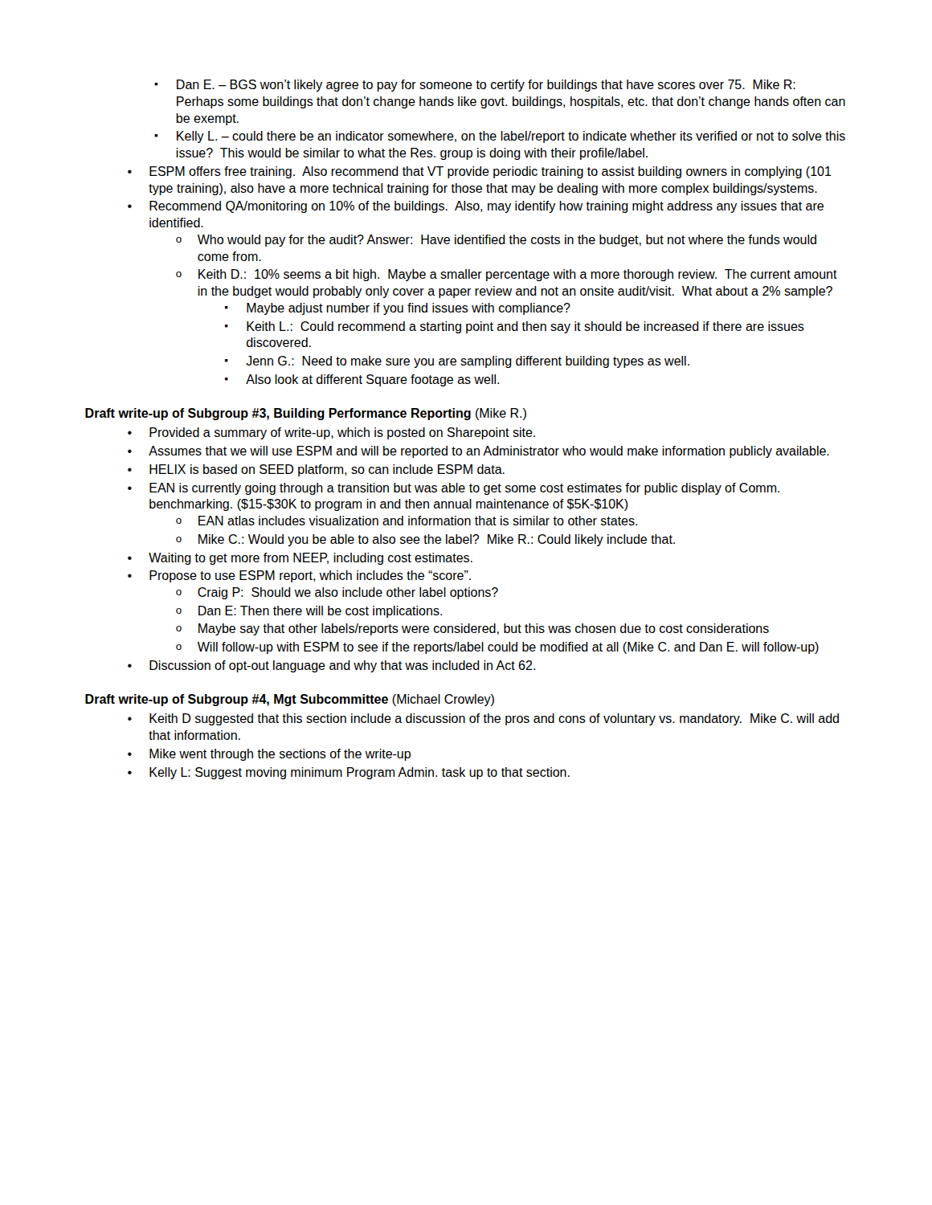Dan E. – BGS won’t likely agree to pay for someone to certify for buildings that have scores over 75. Mike R: Perhaps some buildings that don’t change hands like govt. buildings, hospitals, etc. that don’t change hands often can be exempt.
Kelly L. – could there be an indicator somewhere, on the label/report to indicate whether its verified or not to solve this issue? This would be similar to what the Res. group is doing with their profile/label.
ESPM offers free training. Also recommend that VT provide periodic training to assist building owners in complying (101 type training), also have a more technical training for those that may be dealing with more complex buildings/systems.
Recommend QA/monitoring on 10% of the buildings. Also, may identify how training might address any issues that are identified.
Who would pay for the audit? Answer: Have identified the costs in the budget, but not where the funds would come from.
Keith D.: 10% seems a bit high. Maybe a smaller percentage with a more thorough review. The current amount in the budget would probably only cover a paper review and not an onsite audit/visit. What about a 2% sample?
Maybe adjust number if you find issues with compliance?
Keith L.: Could recommend a starting point and then say it should be increased if there are issues discovered.
Jenn G.: Need to make sure you are sampling different building types as well.
Also look at different Square footage as well.
Draft write-up of Subgroup #3, Building Performance Reporting (Mike R.)
Provided a summary of write-up, which is posted on Sharepoint site.
Assumes that we will use ESPM and will be reported to an Administrator who would make information publicly available.
HELIX is based on SEED platform, so can include ESPM data.
EAN is currently going through a transition but was able to get some cost estimates for public display of Comm. benchmarking. ($15-$30K to program in and then annual maintenance of $5K-$10K)
EAN atlas includes visualization and information that is similar to other states.
Mike C.: Would you be able to also see the label? Mike R.: Could likely include that.
Waiting to get more from NEEP, including cost estimates.
Propose to use ESPM report, which includes the “score”.
Craig P: Should we also include other label options?
Dan E: Then there will be cost implications.
Maybe say that other labels/reports were considered, but this was chosen due to cost considerations
Will follow-up with ESPM to see if the reports/label could be modified at all (Mike C. and Dan E. will follow-up)
Discussion of opt-out language and why that was included in Act 62.
Draft write-up of Subgroup #4, Mgt Subcommittee (Michael Crowley)
Keith D suggested that this section include a discussion of the pros and cons of voluntary vs. mandatory. Mike C. will add that information.
Mike went through the sections of the write-up
Kelly L: Suggest moving minimum Program Admin. task up to that section.